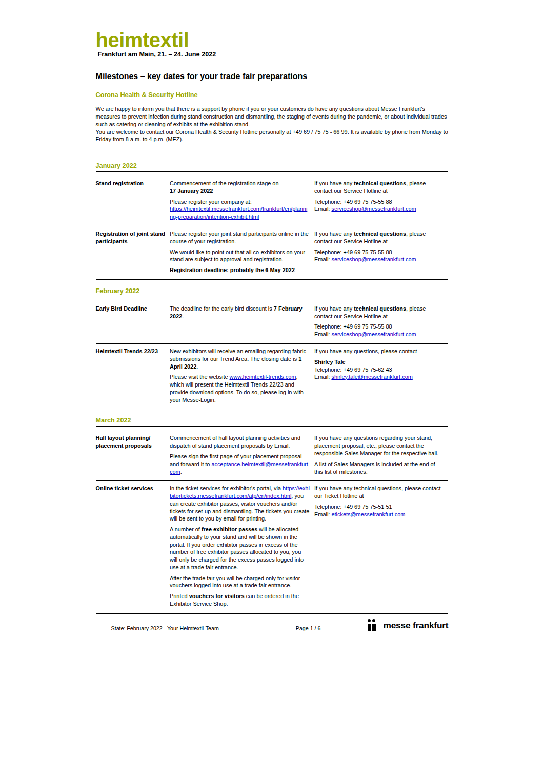heimtextil
Frankfurt am Main, 21. – 24. June 2022
Milestones – key dates for your trade fair preparations
Corona Health & Security Hotline
We are happy to inform you that there is a support by phone if you or your customers do have any questions about Messe Frankfurt's measures to prevent infection during stand construction and dismantling, the staging of events during the pandemic, or about individual trades such as catering or cleaning of exhibits at the exhibition stand.
You are welcome to contact our Corona Health & Security Hotline personally at +49 69 / 75 75 - 66 99. It is available by phone from Monday to Friday from 8 a.m. to 4 p.m. (MEZ).
January 2022
| Stand registration | Commencement of the registration stage on 17 January 2022 Please register your company at: https://heimtextil.messefrankfurt.com/frankfurt/en/planning-preparation/intention-exhibit.html | If you have any technical questions , please contact our Service Hotline at Telephone: +49 69 75 75-55 88 Email: serviceshop@messefrankfurt.com |
| Registration of joint stand participants | Please register your joint stand participants online in the course of your registration. We would like to point out that all co-exhibitors on your stand are subject to approval and registration. Registration deadline: probably the 6 May 2022 | If you have any technical questions , please contact our Service Hotline at Telephone: +49 69 75 75-55 88 Email: serviceshop@messefrankfurt.com |
February 2022
| Early Bird Deadline | The deadline for the early bird discount is 7 February 2022 . | If you have any technical questions , please contact our Service Hotline at Telephone: +49 69 75 75-55 88 Email: serviceshop@messefrankfurt.com |
| Heimtextil Trends 22/23 | New exhibitors will receive an emailing regarding fabric submissions for our Trend Area. The closing date is 1 April 2022 . Please visit the website www.heimtextil-trends.com , which will present the Heimtextil Trends 22/23 and provide download options. To do so, please log in with your Messe-Login. | If you have any questions, please contact Shirley Tale Telephone: +49 69 75 75-62 43 Email: shirley.tale@messefrankfurt.com |
March 2022
| Hall layout planning/ placement proposals | Commencement of hall layout planning activities and dispatch of stand placement proposals by Email. Please sign the first page of your placement proposal and forward it to acceptance.heimtextil@messefrankfurt.com . | If you have any questions regarding your stand, placement proposal, etc., please contact the responsible Sales Manager for the respective hall. A list of Sales Managers is included at the end of this list of milestones. |
| Online ticket services | In the ticket services for exhibitor's portal, via https://exhibitortickets.messefrankfurt.com/atp/en/index.html , you can create exhibitor passes, visitor vouchers and/or tickets for set-up and dismantling. The tickets you create will be sent to you by email for printing. A number of free exhibitor passes will be allocated automatically to your stand and will be shown in the portal. If you order exhibitor passes in excess of the number of free exhibitor passes allocated to you, you will only be charged for the excess passes logged into use at a trade fair entrance. After the trade fair you will be charged only for visitor vouchers logged into use at a trade fair entrance. Printed vouchers for visitors can be ordered in the Exhibitor Service Shop. | If you have any technical questions, please contact our Ticket Hotline at Telephone: +49 69 75 75-51 51 Email: etickets@messefrankfurt.com |
State: February 2022 - Your Heimtextil-Team
Page 1 / 6
messe frankfurt